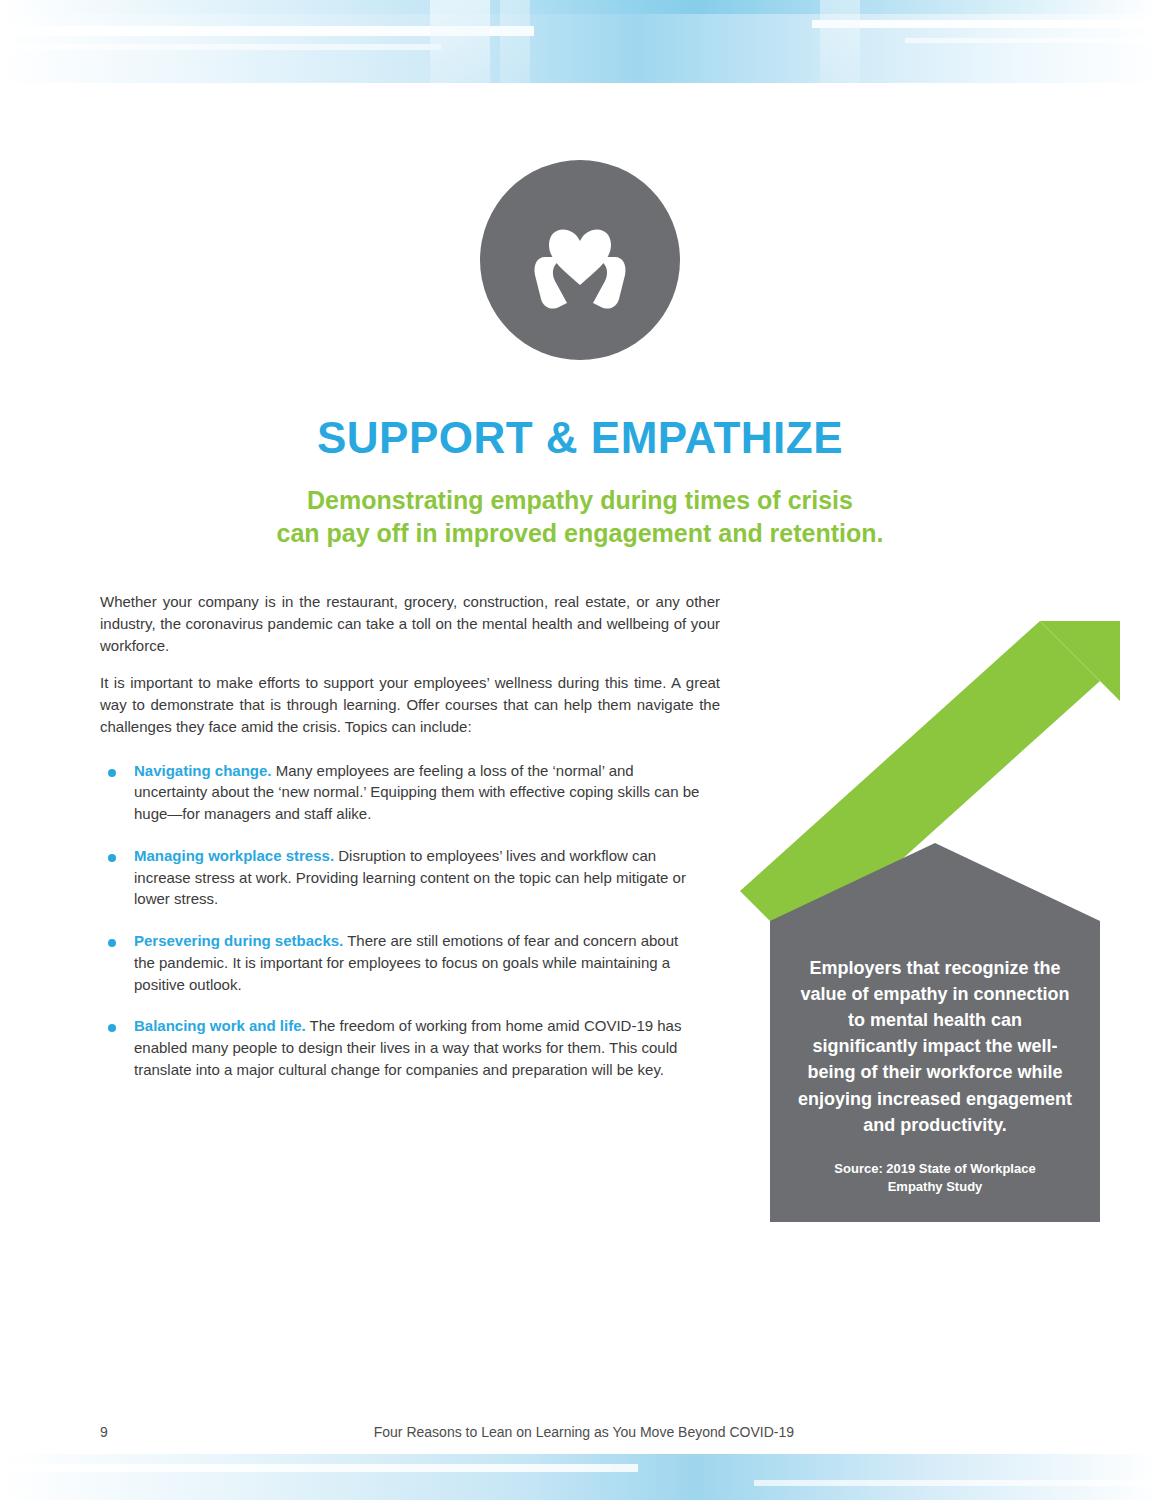SUPPORT & EMPATHIZE
Demonstrating empathy during times of crisis
can pay off in improved engagement and retention.
Whether your company is in the restaurant, grocery, construction, real estate, or any other industry, the coronavirus pandemic can take a toll on the mental health and wellbeing of your workforce.
It is important to make efforts to support your employees’ wellness during this time. A great way to demonstrate that is through learning. Offer courses that can help them navigate the challenges they face amid the crisis. Topics can include:
Navigating change. Many employees are feeling a loss of the ‘normal’ and uncertainty about the ‘new normal.’ Equipping them with effective coping skills can be huge—for managers and staff alike.
Managing workplace stress. Disruption to employees’ lives and workflow can increase stress at work. Providing learning content on the topic can help mitigate or lower stress.
Persevering during setbacks. There are still emotions of fear and concern about the pandemic. It is important for employees to focus on goals while maintaining a positive outlook.
Balancing work and life. The freedom of working from home amid COVID-19 has enabled many people to design their lives in a way that works for them. This could translate into a major cultural change for companies and preparation will be key.
Employers that recognize the value of empathy in connection to mental health can significantly impact the well-being of their workforce while enjoying increased engagement and productivity. Source: 2019 State of Workplace
Empathy Study
9
Four Reasons to Lean on Learning as You Move Beyond COVID-19